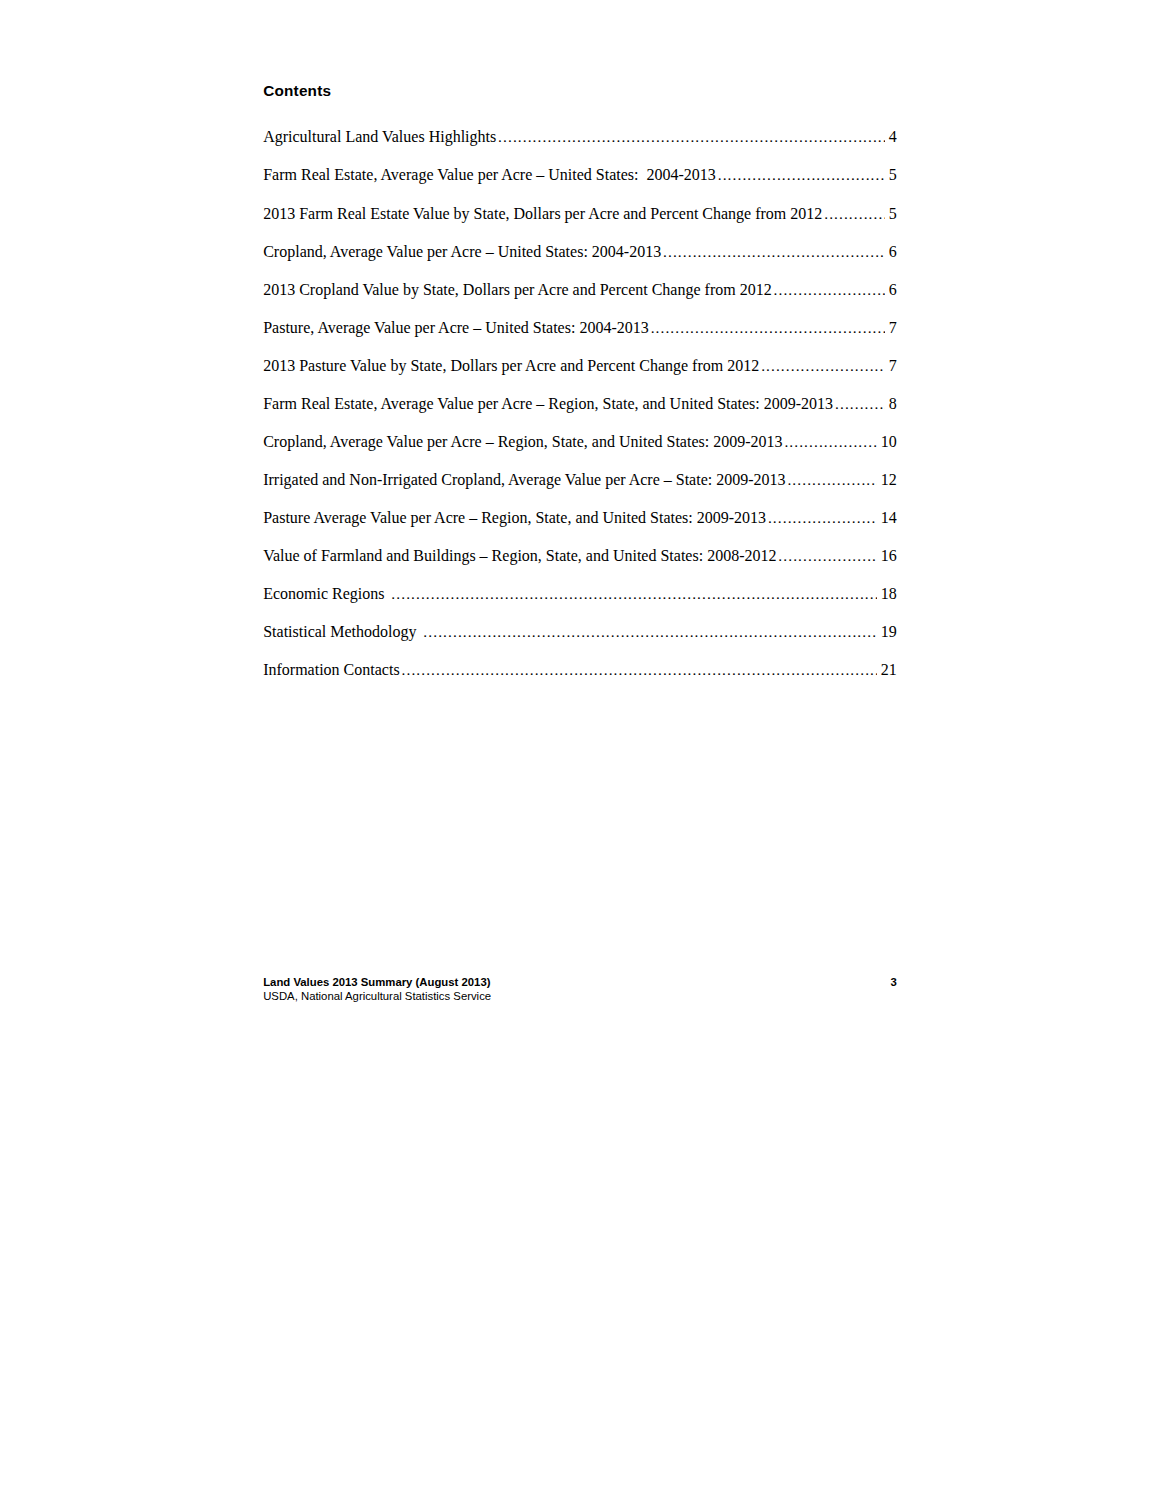Contents
Agricultural Land Values Highlights.................................................................................................................................. 4
Farm Real Estate, Average Value per Acre – United States: 2004-2013............................................................................. 5
2013 Farm Real Estate Value by State, Dollars per Acre and Percent Change from 2012................................................... 5
Cropland, Average Value per Acre – United States: 2004-2013............................................................................................. 6
2013 Cropland Value by State, Dollars per Acre and Percent Change from 2012................................................................ 6
Pasture, Average Value per Acre – United States: 2004-2013................................................................................................ 7
2013 Pasture Value by State, Dollars per Acre and Percent Change from 2012.................................................................... 7
Farm Real Estate, Average Value per Acre – Region, State, and United States: 2009-2013................................................. 8
Cropland, Average Value per Acre – Region, State, and United States: 2009-2013............................................................ 10
Irrigated and Non-Irrigated Cropland, Average Value per Acre – State: 2009-2013........................................................... 12
Pasture Average Value per Acre – Region, State, and United States: 2009-2013............................................................... 14
Value of Farmland and Buildings – Region, State, and United States: 2008-2012.............................................................. 16
Economic Regions ............................................................................................................................................................. 18
Statistical Methodology ............................................................................................................................................. 19
Information Contacts................................................................................................................................................. 21
Land Values 2013 Summary (August 2013)
USDA, National Agricultural Statistics Service
3